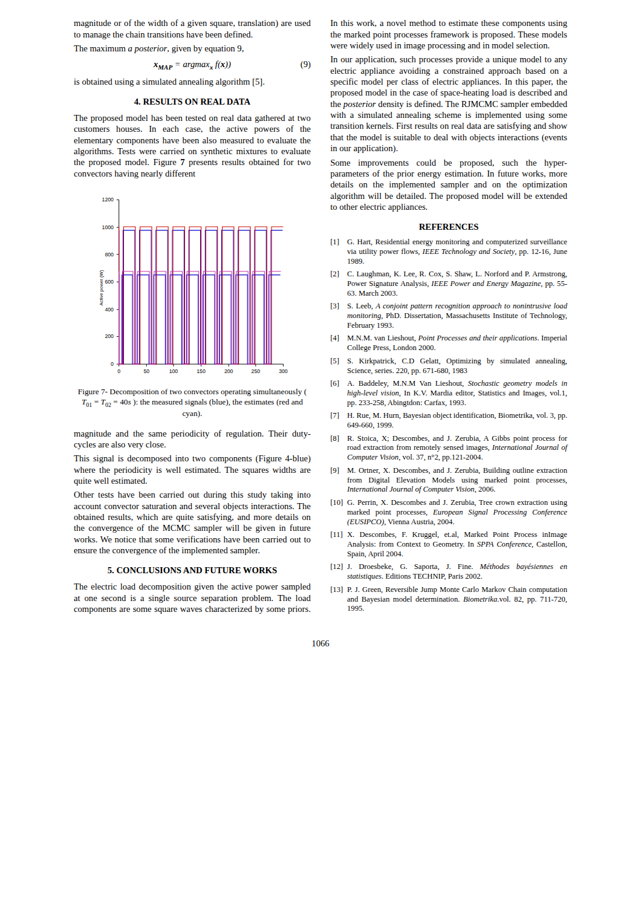magnitude or of the width of a given square, translation) are used to manage the chain transitions have been defined.
The maximum a posterior, given by equation 9,
xMAP = argmaxx f(x)) (9)
is obtained using a simulated annealing algorithm [5].
4. Results on Real Data
The proposed model has been tested on real data gathered at two customers houses. In each case, the active powers of the elementary components have been also measured to evaluate the algorithms. Tests were carried on synthetic mixtures to evaluate the proposed model. Figure 7 presents results obtained for two convectors having nearly different
0 200 400 600 800 1000 1200 0 50 100 150 200 250 300 Active power (W)
Figure 7- Decomposition of two convectors operating simultaneously ( T01 = T02 = 40s ): the measured signals (blue), the estimates (red and cyan).
magnitude and the same periodicity of regulation. Their duty-cycles are also very close.
This signal is decomposed into two components (Figure 4-blue) where the periodicity is well estimated. The squares widths are quite well estimated.
Other tests have been carried out during this study taking into account convector saturation and several objects interactions. The obtained results, which are quite satisfying, and more details on the convergence of the MCMC sampler will be given in future works. We notice that some verifications have been carried out to ensure the convergence of the implemented sampler.
5. Conclusions and Future Works
The electric load decomposition given the active power sampled at one second is a single source separation problem. The load components are some square waves characterized by some priors. In this work, a novel method to estimate these components using the marked point processes framework is proposed. These models were widely used in image processing and in model selection.
In our application, such processes provide a unique model to any electric appliance avoiding a constrained approach based on a specific model per class of electric appliances. In this paper, the proposed model in the case of space-heating load is described and the posterior density is defined. The RJMCMC sampler embedded with a simulated annealing scheme is implemented using some transition kernels. First results on real data are satisfying and show that the model is suitable to deal with objects interactions (events in our application).
Some improvements could be proposed, such the hyper-parameters of the prior energy estimation. In future works, more details on the implemented sampler and on the optimization algorithm will be detailed. The proposed model will be extended to other electric appliances.
References
[1] G. Hart, Residential energy monitoring and computerized surveillance via utility power flows, IEEE Technology and Society, pp. 12-16, June 1989.
[2] C. Laughman, K. Lee, R. Cox, S. Shaw, L. Norford and P. Armstrong, Power Signature Analysis, IEEE Power and Energy Magazine, pp. 55-63. March 2003.
[3] S. Leeb, A conjoint pattern recognition approach to nonintrusive load monitoring, PhD. Dissertation, Massachusetts Institute of Technology, February 1993.
[4] M.N.M. van Lieshout, Point Processes and their applications. Imperial College Press, London 2000.
[5] S. Kirkpatrick, C.D Gelatt, Optimizing by simulated annealing, Science, series. 220, pp. 671-680, 1983
[6] A. Baddeley, M.N.M Van Lieshout, Stochastic geometry models in high-level vision, In K.V. Mardia editor, Statistics and Images, vol.1, pp. 233-258, Abingtdon: Carfax, 1993.
[7] H. Rue, M. Hurn, Bayesian object identification, Biometrika, vol. 3, pp. 649-660, 1999.
[8] R. Stoica, X; Descombes, and J. Zerubia, A Gibbs point process for road extraction from remotely sensed images, International Journal of Computer Vision, vol. 37, n°2, pp.121-2004.
[9] M. Ortner, X. Descombes, and J. Zerubia, Building outline extraction from Digital Elevation Models using marked point processes, International Journal of Computer Vision, 2006.
[10] G. Perrin, X. Descombes and J. Zerubia, Tree crown extraction using marked point processes, European Signal Processing Conference (EUSIPCO), Vienna Austria, 2004.
[11] X. Descombes, F. Kruggel, et.al, Marked Point Process inImage Analysis: from Context to Geometry. In SPPA Conference, Castellon, Spain, April 2004.
[12] J. Droesbeke, G. Saporta, J. Fine. Méthodes bayésiennes en statistiques. Editions TECHNIP, Paris 2002.
[13] P. J. Green, Reversible Jump Monte Carlo Markov Chain computation and Bayesian model determination. Biometrika.vol. 82, pp. 711-720, 1995.
1066